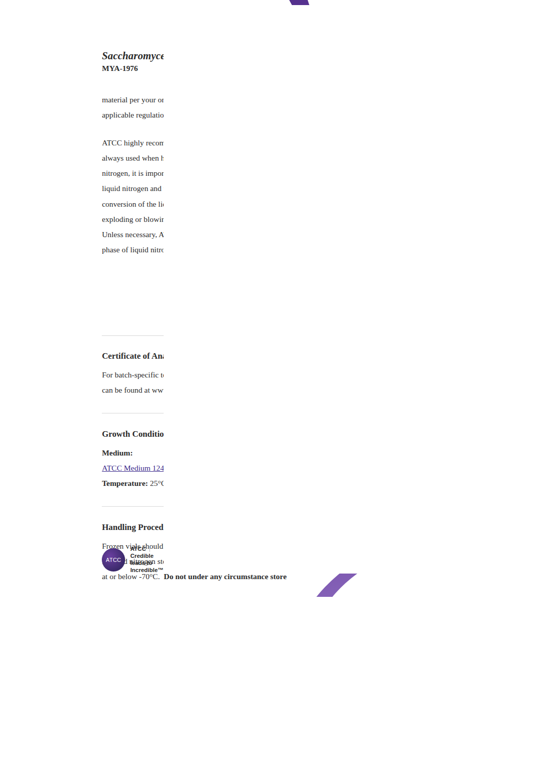Saccharomyces cerevisiae Meyen ex E.C. Hansen
MYA-1976
Product Sheet
material per your organization’s policies and procedures as well as any other applicable regulations as enforced by your local or national agencies.
ATCC highly recommends that appropriate personal protective equipment is always used when handling vials. For cultures that require storage in liquid nitrogen, it is important to note that some vials may leak when submersed in liquid nitrogen and will slowly fill with liquid nitrogen. Upon thawing, the conversion of the liquid nitrogen back to its gas phase may result in the vial exploding or blowing off its cap with dangerous force creating flying debris. Unless necessary, ATCC recommends that these cultures be stored in the vapor phase of liquid nitrogen rather than submersed in liquid nitrogen.
Certificate of Analysis
For batch-specific test results, refer to the applicable certificate of analysis that can be found at www.atcc.org.
Growth Conditions
Medium:
ATCC Medium 1245: YEPD
Temperature: 25°C
Handling Procedures
Frozen vials should either be thawed immediately or stored in liquid nitrogen. If liquid nitrogen storage facilities are not available, frozen vials may be stored at or below -70°C. Do not under any circumstance store
ATCC Credible leads to Incredible™
www.atcc.org Page 2 of 5